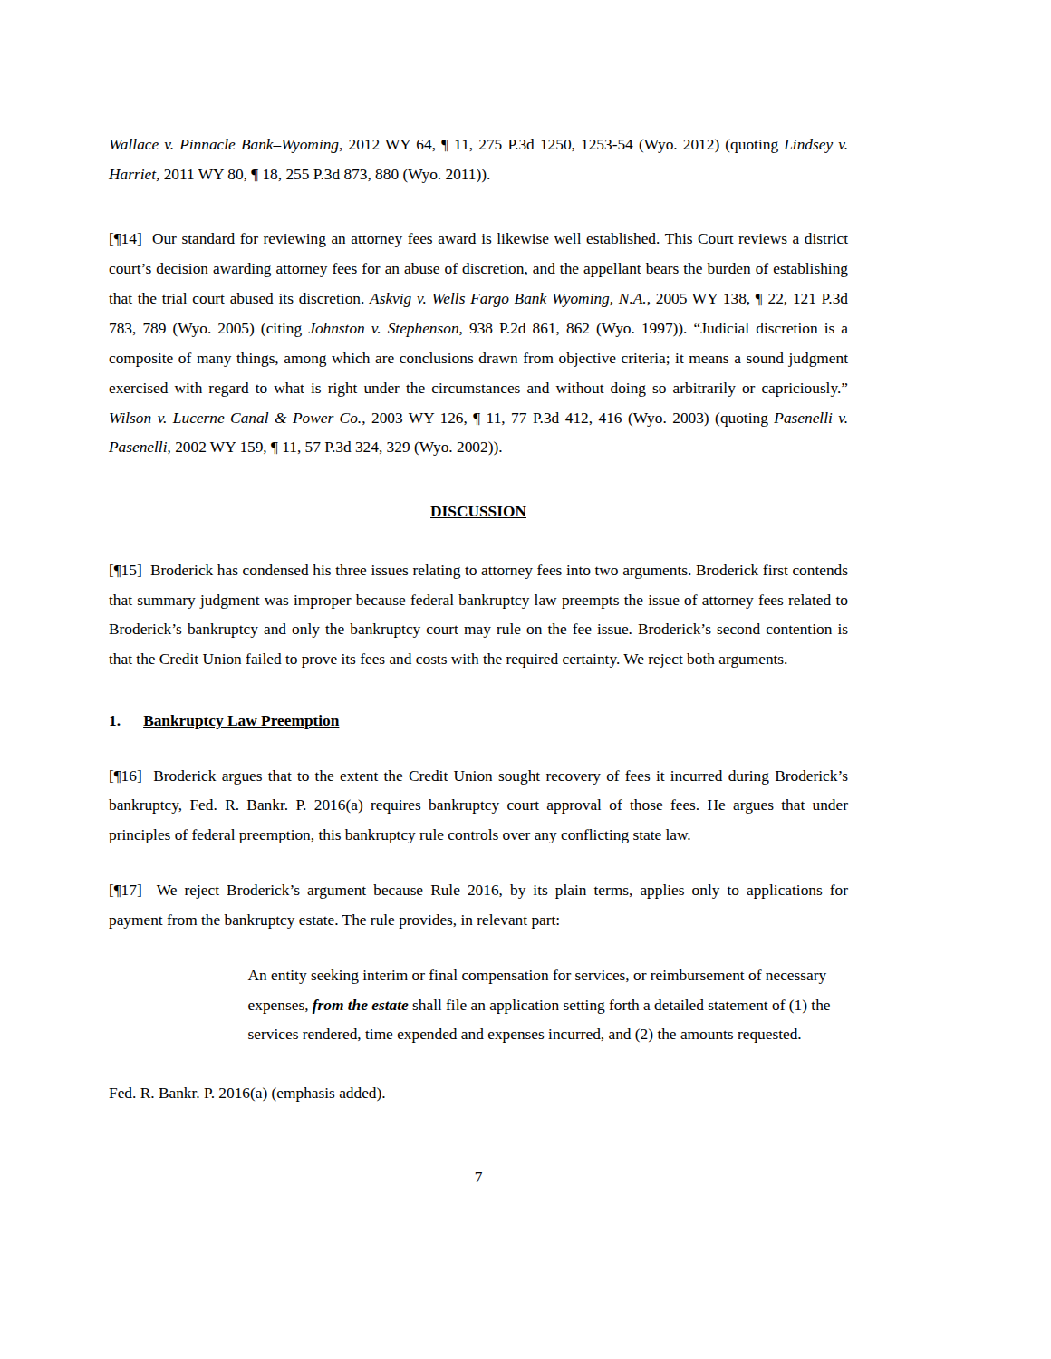Wallace v. Pinnacle Bank–Wyoming, 2012 WY 64, ¶ 11, 275 P.3d 1250, 1253-54 (Wyo. 2012) (quoting Lindsey v. Harriet, 2011 WY 80, ¶ 18, 255 P.3d 873, 880 (Wyo. 2011)).
[¶14] Our standard for reviewing an attorney fees award is likewise well established. This Court reviews a district court’s decision awarding attorney fees for an abuse of discretion, and the appellant bears the burden of establishing that the trial court abused its discretion. Askvig v. Wells Fargo Bank Wyoming, N.A., 2005 WY 138, ¶ 22, 121 P.3d 783, 789 (Wyo. 2005) (citing Johnston v. Stephenson, 938 P.2d 861, 862 (Wyo. 1997)). “Judicial discretion is a composite of many things, among which are conclusions drawn from objective criteria; it means a sound judgment exercised with regard to what is right under the circumstances and without doing so arbitrarily or capriciously.” Wilson v. Lucerne Canal & Power Co., 2003 WY 126, ¶ 11, 77 P.3d 412, 416 (Wyo. 2003) (quoting Pasenelli v. Pasenelli, 2002 WY 159, ¶ 11, 57 P.3d 324, 329 (Wyo. 2002)).
DISCUSSION
[¶15] Broderick has condensed his three issues relating to attorney fees into two arguments. Broderick first contends that summary judgment was improper because federal bankruptcy law preempts the issue of attorney fees related to Broderick’s bankruptcy and only the bankruptcy court may rule on the fee issue. Broderick’s second contention is that the Credit Union failed to prove its fees and costs with the required certainty. We reject both arguments.
1. Bankruptcy Law Preemption
[¶16] Broderick argues that to the extent the Credit Union sought recovery of fees it incurred during Broderick’s bankruptcy, Fed. R. Bankr. P. 2016(a) requires bankruptcy court approval of those fees. He argues that under principles of federal preemption, this bankruptcy rule controls over any conflicting state law.
[¶17] We reject Broderick’s argument because Rule 2016, by its plain terms, applies only to applications for payment from the bankruptcy estate. The rule provides, in relevant part:
An entity seeking interim or final compensation for services, or reimbursement of necessary expenses, from the estate shall file an application setting forth a detailed statement of (1) the services rendered, time expended and expenses incurred, and (2) the amounts requested.
Fed. R. Bankr. P. 2016(a) (emphasis added).
7